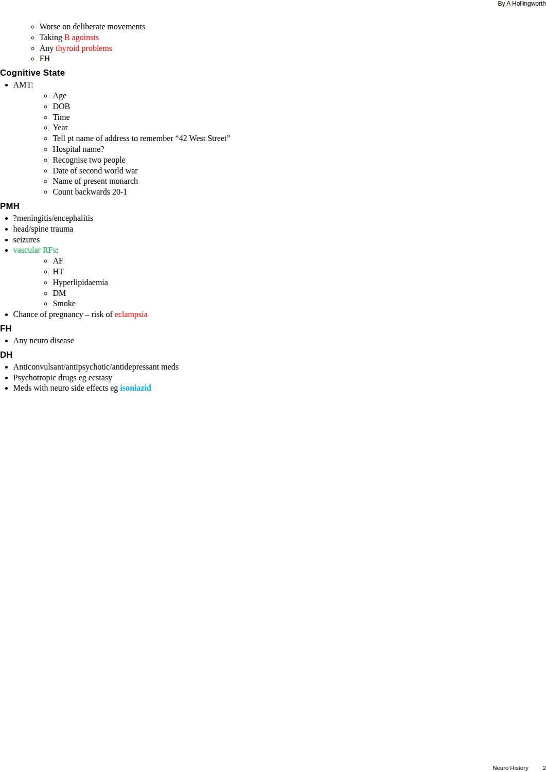By A Hollingworth
Worse on deliberate movements
Taking B agoinsts
Any thyroid problems
FH
Cognitive State
AMT:
Age
DOB
Time
Year
Tell pt name of address to remember “42 West Street”
Hospital name?
Recognise two people
Date of second world war
Name of present monarch
Count backwards 20-1
PMH
?meningitis/encephalitis
head/spine trauma
seizures
vascular RFs:
AF
HT
Hyperlipidaemia
DM
Smoke
Chance of pregnancy – risk of eclampsia
FH
Any neuro disease
DH
Anticonvulsant/antipsychotic/antidepressant meds
Psychotropic drugs eg ecstasy
Meds with neuro side effects eg isoniazid
Neuro History 2